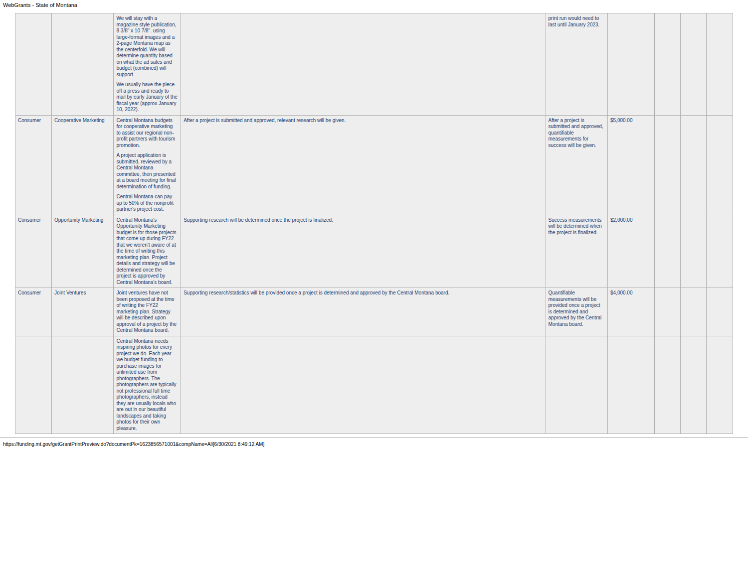WebGrants - State of Montana
| | | We will stay with a magazine style publication, 8 3/8" x 10 7/8". using large-format images and a 2-page Montana map as the centerfold. We will determine quantity based on what the ad sales and budget (combined) will support. We usually have the piece off a press and ready to mail by early January of the fiscal year (approx January 10, 2022). | | print run would need to last until January 2023. | | | | |
| Consumer | Cooperative Marketing | Central Montana budgets for cooperative marketing to assist our regional non-profit partners with tourism promotion. A project application is submitted, reviewed by a Central Montana committee, then presented at a board meeting for final determination of funding. Central Montana can pay up to 50% of the nonprofit partner's project cost. | After a project is submitted and approved, relevant research will be given. | After a project is submitted and approved, quantifiable measurements for success will be given. | $5,000.00 | | | |
| Consumer | Opportunity Marketing | Central Montana's Opportunity Marketing budget is for those projects that come up during FY22 that we weren't aware of at the time of writing this marketing plan. Project details and strategy will be determined once the project is approved by Central Montana's board. | Supporting research will be determined once the project is finalized. | Success measurements will be determined when the project is finalized. | $2,000.00 | | | |
| Consumer | Joint Ventures | Joint ventures have not been proposed at the time of writing the FY22 marketing plan. Strategy will be described upon approval of a project by the Central Montana board. | Supporting research/statistics will be provided once a project is determined and approved by the Central Montana board. | Quantifiable measurements will be provided once a project is determined and approved by the Central Montana board. | $4,000.00 | | | |
| | | Central Montana needs inspiring photos for every project we do. Each year we budget funding to purchase images for unlimited use from photographers. The photographers are typically not professional full time photographers, instead they are usually locals who are out in our beautiful landscapes and taking photos for their own pleasure. | | | | | | |
https://funding.mt.gov/getGrantPrintPreview.do?documentPk=1623856571001&compName=All[6/30/2021 8:49:12 AM]